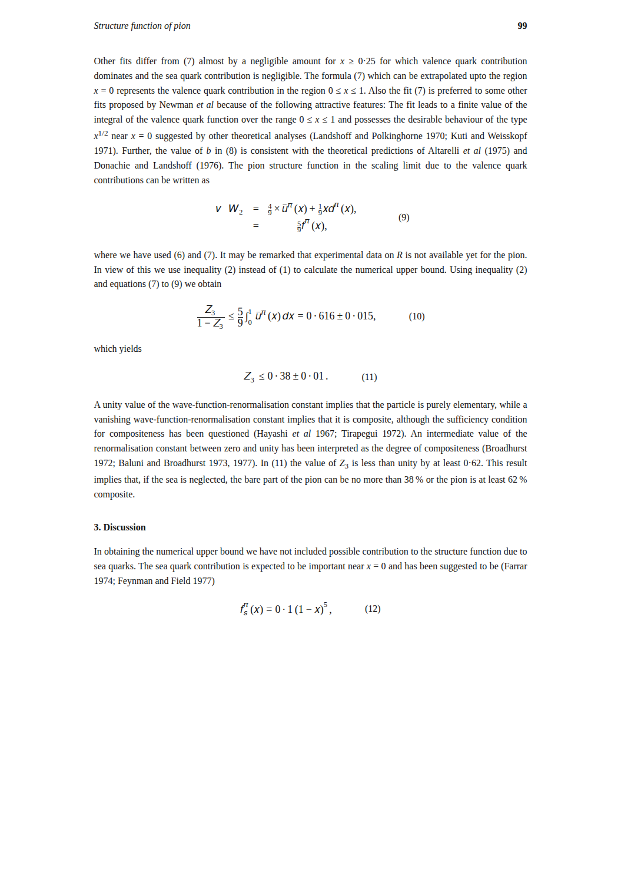Structure function of pion 99
Other fits differ from (7) almost by a negligible amount for x ≥ 0·25 for which valence quark contribution dominates and the sea quark contribution is negligible. The formula (7) which can be extrapolated upto the region x = 0 represents the valence quark contribution in the region 0 ≤ x ≤ 1. Also the fit (7) is preferred to some other fits proposed by Newman et al because of the following attractive features: The fit leads to a finite value of the integral of the valence quark function over the range 0 ≤ x ≤ 1 and possesses the desirable behaviour of the type x1/2 near x = 0 suggested by other theoretical analyses (Landshoff and Polkinghorne 1970; Kuti and Weisskopf 1971). Further, the value of b in (8) is consistent with the theoretical predictions of Altarelli et al (1975) and Donachie and Landshoff (1976). The pion structure function in the scaling limit due to the valence quark contributions can be written as
ν W2 = 49 × u¯⁡π (x) + 19 xdπ(x) , = 59 fπ(x) ,
(9)
where we have used (6) and (7). It may be remarked that experimental data on R is not available yet for the pion. In view of this we use inequality (2) instead of (1) to calculate the numerical upper bound. Using inequality (2) and equations (7) to (9) we obtain
Z3 1−Z3 ≤ 59 ∫ 0 1 u¯π (x) dx = 0·616 ± 0·015 ,
(10)
which yields
Z3 ≤ 0·38 ± 0·01 .
(11)
A unity value of the wave-function-renormalisation constant implies that the particle is purely elementary, while a vanishing wave-function-renormalisation constant implies that it is composite, although the sufficiency condition for compositeness has been questioned (Hayashi et al 1967; Tirapegui 1972). An intermediate value of the renormalisation constant between zero and unity has been interpreted as the degree of compositeness (Broadhurst 1972; Baluni and Broadhurst 1973, 1977). In (11) the value of Z3 is less than unity by at least 0·62. This result implies that, if the sea is neglected, the bare part of the pion can be no more than 38 % or the pion is at least 62 % composite.
3. Discussion
In obtaining the numerical upper bound we have not included possible contribution to the structure function due to sea quarks. The sea quark contribution is expected to be important near x = 0 and has been suggested to be (Farrar 1974; Feynman and Field 1977)
fsπ (x) = 0·1 (1−x) 5 ,
(12)